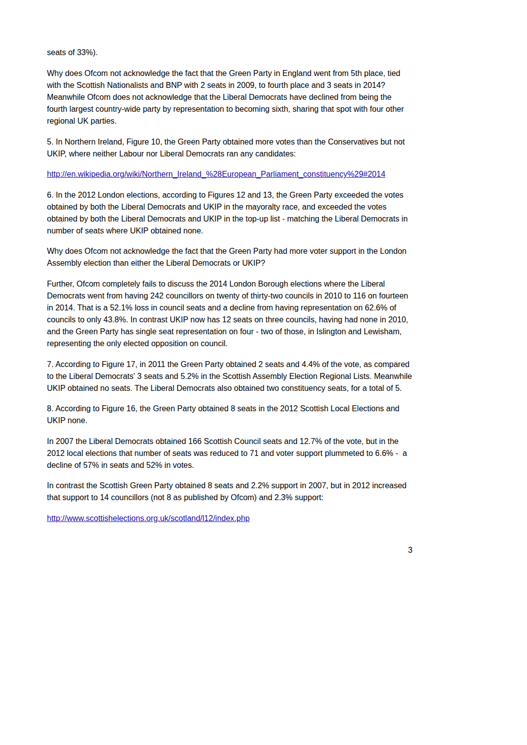seats of 33%).
Why does Ofcom not acknowledge the fact that the Green Party in England went from 5th place, tied with the Scottish Nationalists and BNP with 2 seats in 2009, to fourth place and 3 seats in 2014? Meanwhile Ofcom does not acknowledge that the Liberal Democrats have declined from being the fourth largest country-wide party by representation to becoming sixth, sharing that spot with four other regional UK parties.
5. In Northern Ireland, Figure 10, the Green Party obtained more votes than the Conservatives but not UKIP, where neither Labour nor Liberal Democrats ran any candidates:
http://en.wikipedia.org/wiki/Northern_Ireland_%28European_Parliament_constituency%29#2014
6. In the 2012 London elections, according to Figures 12 and 13, the Green Party exceeded the votes obtained by both the Liberal Democrats and UKIP in the mayoralty race, and exceeded the votes obtained by both the Liberal Democrats and UKIP in the top-up list - matching the Liberal Democrats in number of seats where UKIP obtained none.
Why does Ofcom not acknowledge the fact that the Green Party had more voter support in the London Assembly election than either the Liberal Democrats or UKIP?
Further, Ofcom completely fails to discuss the 2014 London Borough elections where the Liberal Democrats went from having 242 councillors on twenty of thirty-two councils in 2010 to 116 on fourteen in 2014. That is a 52.1% loss in council seats and a decline from having representation on 62.6% of councils to only 43.8%. In contrast UKIP now has 12 seats on three councils, having had none in 2010, and the Green Party has single seat representation on four - two of those, in Islington and Lewisham, representing the only elected opposition on council.
7. According to Figure 17, in 2011 the Green Party obtained 2 seats and 4.4% of the vote, as compared to the Liberal Democrats' 3 seats and 5.2% in the Scottish Assembly Election Regional Lists. Meanwhile UKIP obtained no seats. The Liberal Democrats also obtained two constituency seats, for a total of 5.
8. According to Figure 16, the Green Party obtained 8 seats in the 2012 Scottish Local Elections and UKIP none.
In 2007 the Liberal Democrats obtained 166 Scottish Council seats and 12.7% of the vote, but in the 2012 local elections that number of seats was reduced to 71 and voter support plummeted to 6.6% - a decline of 57% in seats and 52% in votes.
In contrast the Scottish Green Party obtained 8 seats and 2.2% support in 2007, but in 2012 increased that support to 14 councillors (not 8 as published by Ofcom) and 2.3% support:
http://www.scottishelections.org.uk/scotland/l12/index.php
3